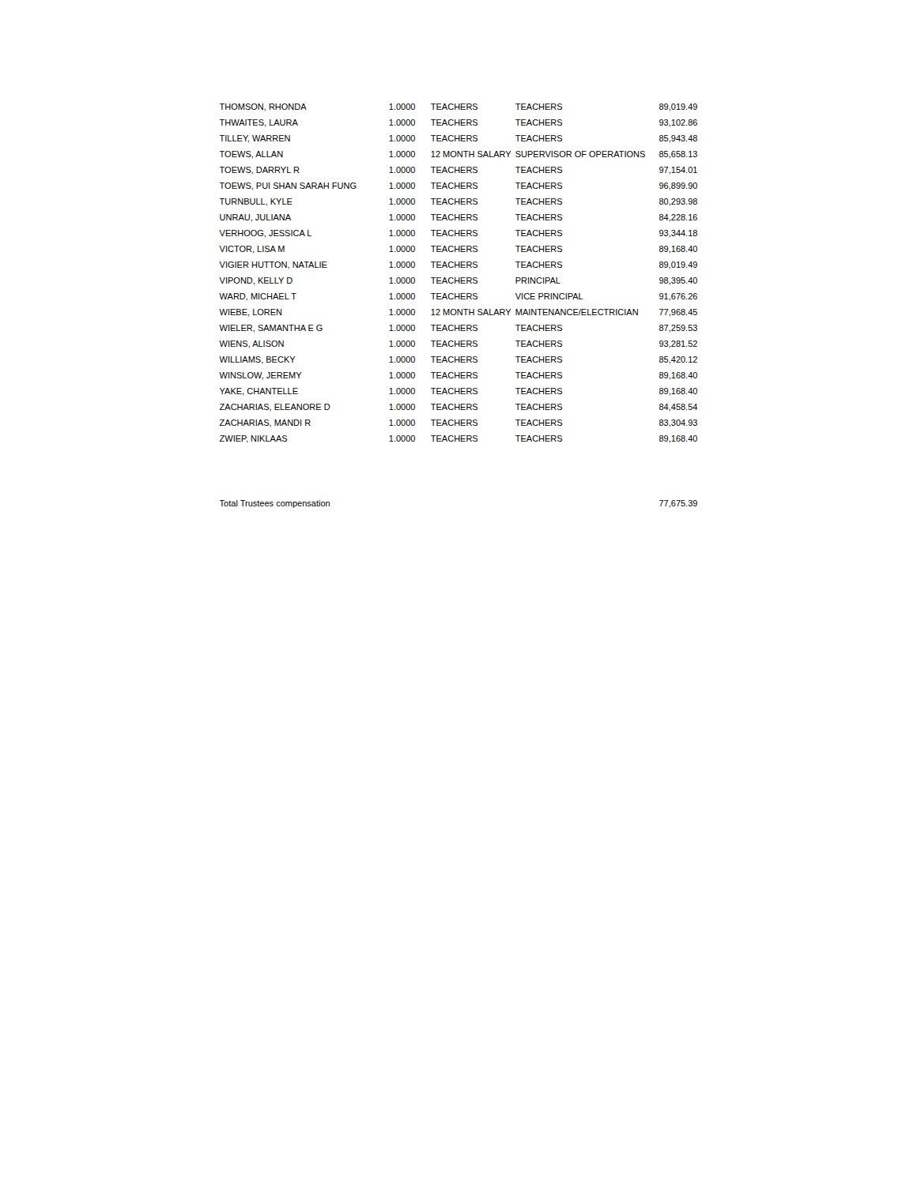| THOMSON, RHONDA | 1.0000 | TEACHERS | TEACHERS | 89,019.49 |
| THWAITES, LAURA | 1.0000 | TEACHERS | TEACHERS | 93,102.86 |
| TILLEY, WARREN | 1.0000 | TEACHERS | TEACHERS | 85,943.48 |
| TOEWS, ALLAN | 1.0000 | 12 MONTH SALARY | SUPERVISOR OF OPERATIONS | 85,658.13 |
| TOEWS, DARRYL R | 1.0000 | TEACHERS | TEACHERS | 97,154.01 |
| TOEWS, PUI SHAN SARAH FUNG | 1.0000 | TEACHERS | TEACHERS | 96,899.90 |
| TURNBULL, KYLE | 1.0000 | TEACHERS | TEACHERS | 80,293.98 |
| UNRAU, JULIANA | 1.0000 | TEACHERS | TEACHERS | 84,228.16 |
| VERHOOG, JESSICA L | 1.0000 | TEACHERS | TEACHERS | 93,344.18 |
| VICTOR, LISA M | 1.0000 | TEACHERS | TEACHERS | 89,168.40 |
| VIGIER HUTTON, NATALIE | 1.0000 | TEACHERS | TEACHERS | 89,019.49 |
| VIPOND, KELLY D | 1.0000 | TEACHERS | PRINCIPAL | 98,395.40 |
| WARD, MICHAEL T | 1.0000 | TEACHERS | VICE PRINCIPAL | 91,676.26 |
| WIEBE, LOREN | 1.0000 | 12 MONTH SALARY | MAINTENANCE/ELECTRICIAN | 77,968.45 |
| WIELER, SAMANTHA E G | 1.0000 | TEACHERS | TEACHERS | 87,259.53 |
| WIENS, ALISON | 1.0000 | TEACHERS | TEACHERS | 93,281.52 |
| WILLIAMS, BECKY | 1.0000 | TEACHERS | TEACHERS | 85,420.12 |
| WINSLOW, JEREMY | 1.0000 | TEACHERS | TEACHERS | 89,168.40 |
| YAKE, CHANTELLE | 1.0000 | TEACHERS | TEACHERS | 89,168.40 |
| ZACHARIAS, ELEANORE D | 1.0000 | TEACHERS | TEACHERS | 84,458.54 |
| ZACHARIAS, MANDI R | 1.0000 | TEACHERS | TEACHERS | 83,304.93 |
| ZWIEP, NIKLAAS | 1.0000 | TEACHERS | TEACHERS | 89,168.40 |
| Total Trustees compensation | | | | 77,675.39 |